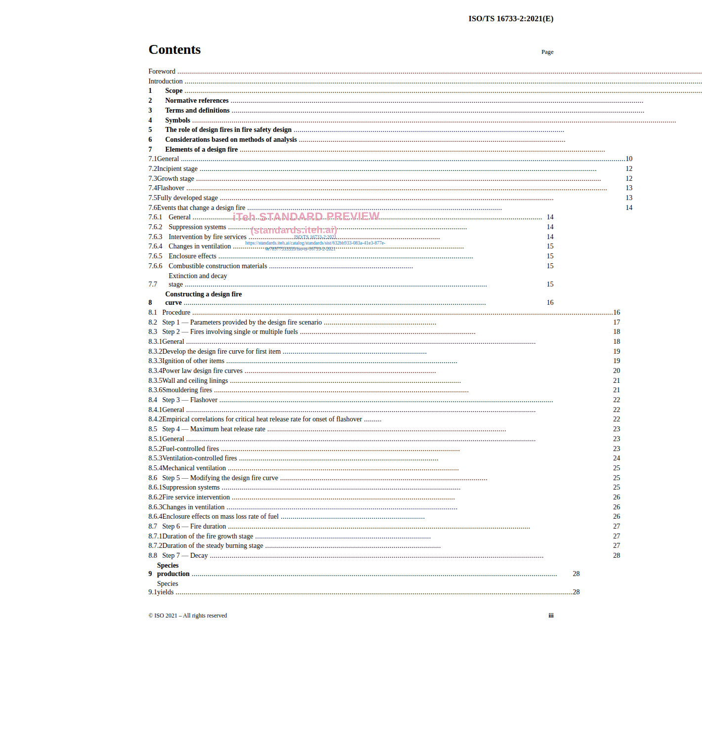ISO/TS 16733-2:2021(E)
Contents
Page
| Foreword ..................................................................................................................................................................................................................................................................................... | v |
| Introduction ......................................................................................................................................................................................................................................................................... | vi |
| 1 | Scope ........................................................................................................................................................................................................................................................................... | 1 |
| 2 | Normative references ................................................................................................................................................................................................................. | 1 |
| 3 | Terms and definitions ................................................................................................................................................................................................................. | 1 |
| 4 | Symbols ..................................................................................................................................................................................................................................................... | 3 |
| 5 | The role of design fires in fire safety design ......................................................................................................................................... | 6 |
| 6 | Considerations based on methods of analysis ....................................................................................................................................... | 10 |
| 7 | Elements of a design fire ......................................................................................................................................................................................... | 10 |
| 7.1 | General ................................................................................................................................................................................................................................. | 10 |
| 7.2 | Incipient stage ......................................................................................................................................................................................................... | 12 |
| 7.3 | Growth stage ............................................................................................................................................................................................................. | 12 |
| 7.4 | Flashover ..................................................................................................................................................................................................................... | 13 |
| 7.5 | Fully developed stage ......................................................................................................................................................................... | 13 |
| 7.6 | Events that change a design fire ................................................................................................................................. | 14 |
iTeh STANDARD PREVIEW (standards.iteh.ai)
ISO/TS 16733-2:2021 https://standards.iteh.ai/catalog/standards/sist/632bb933-083a-41e3-877e- 4e78977533339/iso-ts-16733-2-2021
| 7.6.1 | General ................................................................................................................................................................................. | 14 |
| 7.6.2 | Suppression systems ......................................................................................................................... | 14 |
| 7.6.3 | Intervention by fire services ................................................................................................. | 14 |
| 7.6.4 | Changes in ventilation ..................................................................................................................... | 15 |
| 7.6.5 | Enclosure effects ................................................................................................................................. | 15 |
| 7.6.6 | Combustible construction materials ......................................................................... | 15 |
| 7.7 | Extinction and decay stage ......................................................................................................................................................... | 15 |
| 8 | Constructing a design fire curve ......................................................................................................................................................... | 16 |
| 8.1 | Procedure ..................................................................................................................................................................................................................... | 16 |
| 8.2 | Step 1 — Parameters provided by the design fire scenario ......................................................... | 17 |
| 8.3 | Step 2 — Fires involving single or multiple fuels ......................................................................................... | 18 |
| 8.3.1 | General ................................................................................................................................................................................. | 18 |
| 8.3.2 | Develop the design fire curve for first item ......................................................................... | 19 |
| 8.3.3 | Ignition of other items ..................................................................................................................... | 19 |
| 8.3.4 | Power law design fire curves ................................................................................................. | 20 |
| 8.3.5 | Wall and ceiling linings ..................................................................................................................... | 21 |
| 8.3.6 | Smouldering fires ................................................................................................................................. | 21 |
| 8.4 | Step 3 — Flashover ......................................................................................................................................................................... | 22 |
| 8.4.1 | General ................................................................................................................................................................................. | 22 |
| 8.4.2 | Empirical correlations for critical heat release rate for onset of flashover ......... | 22 |
| 8.5 | Step 4 — Maximum heat release rate ......................................................................................................................... | 23 |
| 8.5.1 | General ................................................................................................................................................................................. | 23 |
| 8.5.2 | Fuel-controlled fires ......................................................................................................................... | 23 |
| 8.5.3 | Ventilation-controlled fires ..................................................................................................... | 24 |
| 8.5.4 | Mechanical ventilation ..................................................................................................................... | 25 |
| 8.6 | Step 5 — Modifying the design fire curve ......................................................................................................... | 25 |
| 8.6.1 | Suppression systems ......................................................................................................................... | 25 |
| 8.6.2 | Fire service intervention ................................................................................................................. | 26 |
| 8.6.3 | Changes in ventilation ..................................................................................................................... | 26 |
| 8.6.4 | Enclosure effects on mass loss rate of fuel ......................................................................... | 26 |
| 8.7 | Step 6 — Fire duration ......................................................................................................................................................... | 27 |
| 8.7.1 | Duration of the fire growth stage ......................................................................................... | 27 |
| 8.7.2 | Duration of the steady burning stage ......................................................................................... | 27 |
| 8.8 | Step 7 — Decay ......................................................................................................................................................................... | 28 |
| 9 | Species production ......................................................................................................................................................................................... | 28 |
| 9.1 | Species yields ......................................................................................................................................................................................................... | 28 |
© ISO 2021 – All rights reserved
iii